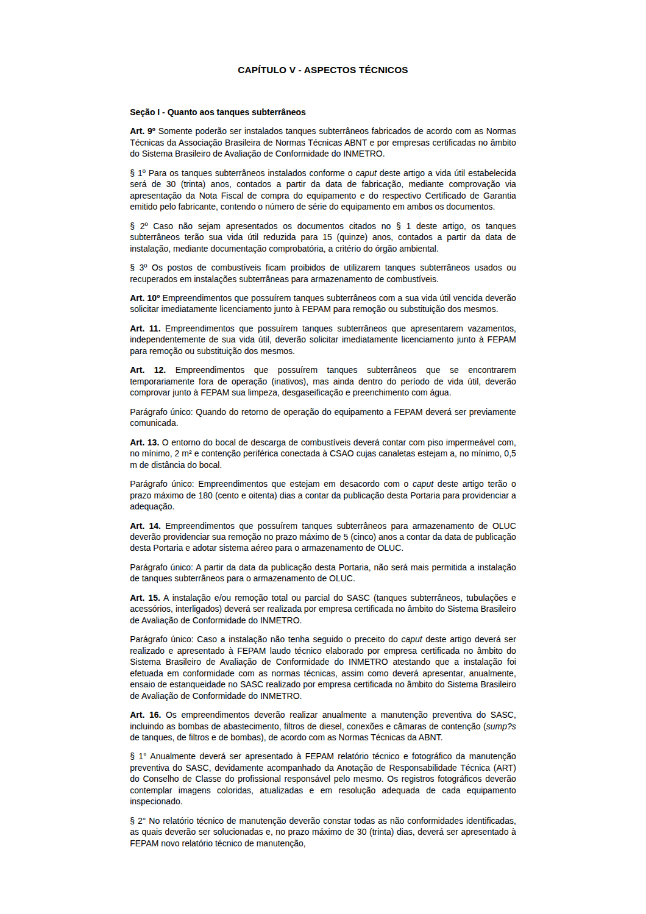CAPÍTULO V - ASPECTOS TÉCNICOS
Seção I - Quanto aos tanques subterrâneos
Art. 9º Somente poderão ser instalados tanques subterrâneos fabricados de acordo com as Normas Técnicas da Associação Brasileira de Normas Técnicas ABNT e por empresas certificadas no âmbito do Sistema Brasileiro de Avaliação de Conformidade do INMETRO.
§ 1º Para os tanques subterrâneos instalados conforme o caput deste artigo a vida útil estabelecida será de 30 (trinta) anos, contados a partir da data de fabricação, mediante comprovação via apresentação da Nota Fiscal de compra do equipamento e do respectivo Certificado de Garantia emitido pelo fabricante, contendo o número de série do equipamento em ambos os documentos.
§ 2º Caso não sejam apresentados os documentos citados no § 1 deste artigo, os tanques subterrâneos terão sua vida útil reduzida para 15 (quinze) anos, contados a partir da data de instalação, mediante documentação comprobatória, a critério do órgão ambiental.
§ 3º Os postos de combustíveis ficam proibidos de utilizarem tanques subterrâneos usados ou recuperados em instalações subterrâneas para armazenamento de combustíveis.
Art. 10º Empreendimentos que possuírem tanques subterrâneos com a sua vida útil vencida deverão solicitar imediatamente licenciamento junto à FEPAM para remoção ou substituição dos mesmos.
Art. 11. Empreendimentos que possuírem tanques subterrâneos que apresentarem vazamentos, independentemente de sua vida útil, deverão solicitar imediatamente licenciamento junto à FEPAM para remoção ou substituição dos mesmos.
Art. 12. Empreendimentos que possuírem tanques subterrâneos que se encontrarem temporariamente fora de operação (inativos), mas ainda dentro do período de vida útil, deverão comprovar junto à FEPAM sua limpeza, desgaseificação e preenchimento com água.
Parágrafo único: Quando do retorno de operação do equipamento a FEPAM deverá ser previamente comunicada.
Art. 13. O entorno do bocal de descarga de combustíveis deverá contar com piso impermeável com, no mínimo, 2 m² e contenção periférica conectada à CSAO cujas canaletas estejam a, no mínimo, 0,5 m de distância do bocal.
Parágrafo único: Empreendimentos que estejam em desacordo com o caput deste artigo terão o prazo máximo de 180 (cento e oitenta) dias a contar da publicação desta Portaria para providenciar a adequação.
Art. 14. Empreendimentos que possuírem tanques subterrâneos para armazenamento de OLUC deverão providenciar sua remoção no prazo máximo de 5 (cinco) anos a contar da data de publicação desta Portaria e adotar sistema aéreo para o armazenamento de OLUC.
Parágrafo único: A partir da data da publicação desta Portaria, não será mais permitida a instalação de tanques subterrâneos para o armazenamento de OLUC.
Art. 15. A instalação e/ou remoção total ou parcial do SASC (tanques subterrâneos, tubulações e acessórios, interligados) deverá ser realizada por empresa certificada no âmbito do Sistema Brasileiro de Avaliação de Conformidade do INMETRO.
Parágrafo único: Caso a instalação não tenha seguido o preceito do caput deste artigo deverá ser realizado e apresentado à FEPAM laudo técnico elaborado por empresa certificada no âmbito do Sistema Brasileiro de Avaliação de Conformidade do INMETRO atestando que a instalação foi efetuada em conformidade com as normas técnicas, assim como deverá apresentar, anualmente, ensaio de estanqueidade no SASC realizado por empresa certificada no âmbito do Sistema Brasileiro de Avaliação de Conformidade do INMETRO.
Art. 16. Os empreendimentos deverão realizar anualmente a manutenção preventiva do SASC, incluindo as bombas de abastecimento, filtros de diesel, conexões e câmaras de contenção (sump?s de tanques, de filtros e de bombas), de acordo com as Normas Técnicas da ABNT.
§ 1° Anualmente deverá ser apresentado à FEPAM relatório técnico e fotográfico da manutenção preventiva do SASC, devidamente acompanhado da Anotação de Responsabilidade Técnica (ART) do Conselho de Classe do profissional responsável pelo mesmo. Os registros fotográficos deverão contemplar imagens coloridas, atualizadas e em resolução adequada de cada equipamento inspecionado.
§ 2° No relatório técnico de manutenção deverão constar todas as não conformidades identificadas, as quais deverão ser solucionadas e, no prazo máximo de 30 (trinta) dias, deverá ser apresentado à FEPAM novo relatório técnico de manutenção,